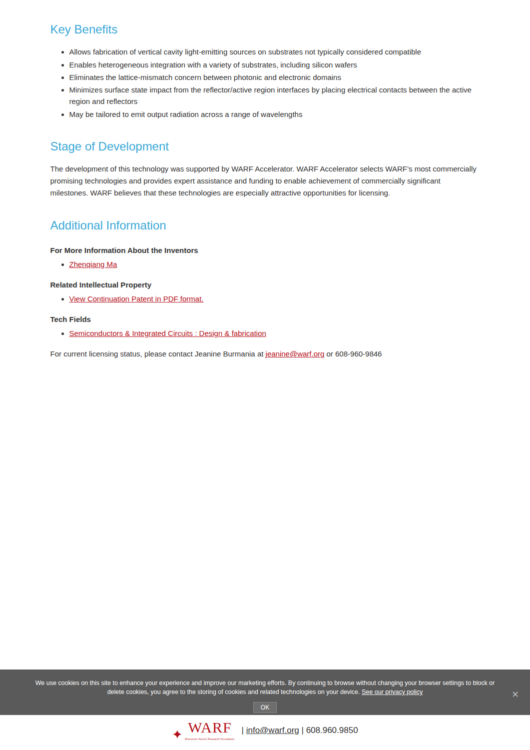Key Benefits
Allows fabrication of vertical cavity light-emitting sources on substrates not typically considered compatible
Enables heterogeneous integration with a variety of substrates, including silicon wafers
Eliminates the lattice-mismatch concern between photonic and electronic domains
Minimizes surface state impact from the reflector/active region interfaces by placing electrical contacts between the active region and reflectors
May be tailored to emit output radiation across a range of wavelengths
Stage of Development
The development of this technology was supported by WARF Accelerator. WARF Accelerator selects WARF’s most commercially promising technologies and provides expert assistance and funding to enable achievement of commercially significant milestones. WARF believes that these technologies are especially attractive opportunities for licensing.
Additional Information
For More Information About the Inventors
Zhenqiang Ma
Related Intellectual Property
View Continuation Patent in PDF format.
Tech Fields
Semiconductors & Integrated Circuits : Design & fabrication
For current licensing status, please contact Jeanine Burmania at jeanine@warf.org or 608-960-9846
We use cookies on this site to enhance your experience and improve our marketing efforts. By continuing to browse without changing your browser settings to block or delete cookies, you agree to the storing of cookies and related technologies on your device. See our privacy policy
OK ✕
✦ WARF Wisconsin Alumni Research Foundation | info@warf.org | 608.960.9850